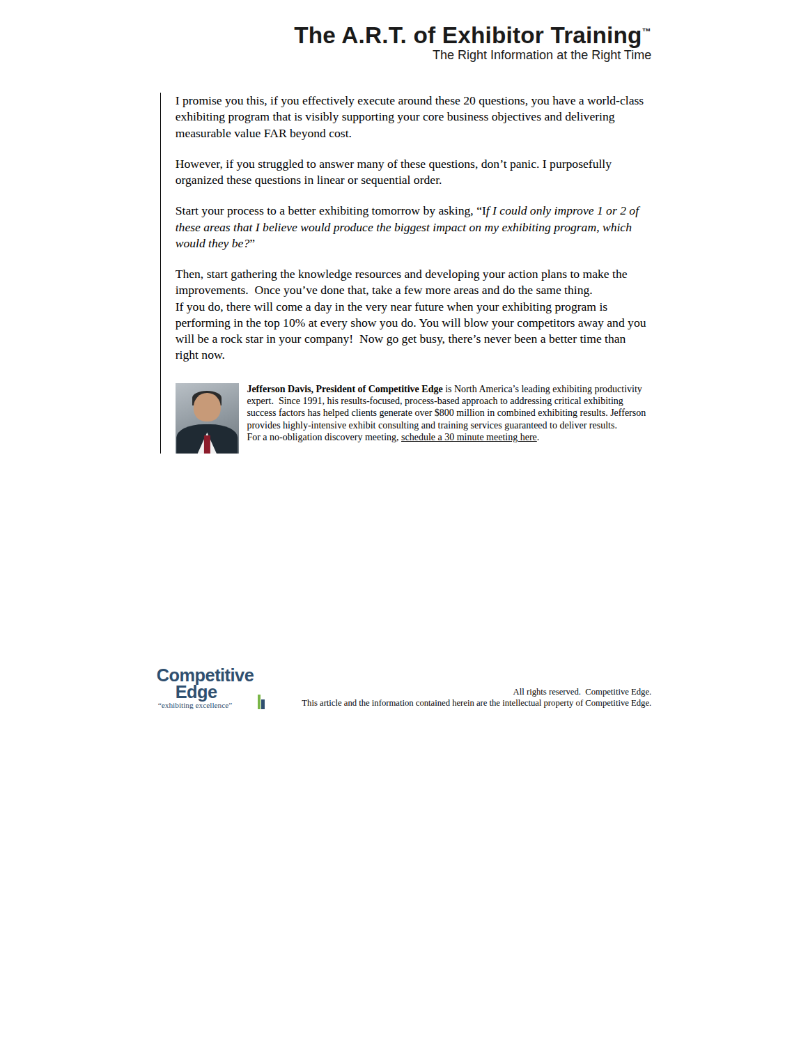The A.R.T. of Exhibitor Training™
The Right Information at the Right Time
I promise you this, if you effectively execute around these 20 questions, you have a world-class exhibiting program that is visibly supporting your core business objectives and delivering measurable value FAR beyond cost.
However, if you struggled to answer many of these questions, don’t panic. I purposefully organized these questions in linear or sequential order.
Start your process to a better exhibiting tomorrow by asking, “If I could only improve 1 or 2 of these areas that I believe would produce the biggest impact on my exhibiting program, which would they be?”
Then, start gathering the knowledge resources and developing your action plans to make the improvements. Once you’ve done that, take a few more areas and do the same thing.
If you do, there will come a day in the very near future when your exhibiting program is performing in the top 10% at every show you do. You will blow your competitors away and you will be a rock star in your company! Now go get busy, there’s never been a better time than right now.
Jefferson Davis, President of Competitive Edge is North America’s leading exhibiting productivity expert. Since 1991, his results-focused, process-based approach to addressing critical exhibiting success factors has helped clients generate over $800 million in combined exhibiting results. Jefferson provides highly-intensive exhibit consulting and training services guaranteed to deliver results.
For a no-obligation discovery meeting, schedule a 30 minute meeting here.
Competitive
Edge
“exhibiting excellence”
All rights reserved. Competitive Edge.
This article and the information contained herein are the intellectual property of Competitive Edge.